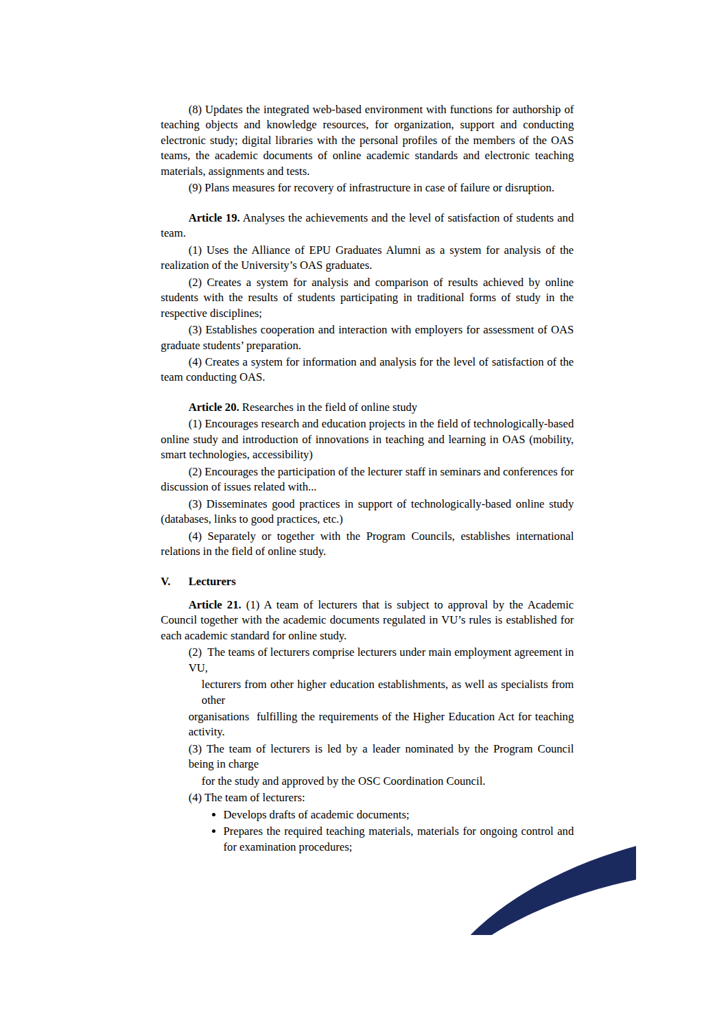(8) Updates the integrated web-based environment with functions for authorship of teaching objects and knowledge resources, for organization, support and conducting electronic study; digital libraries with the personal profiles of the members of the OAS teams, the academic documents of online academic standards and electronic teaching materials, assignments and tests.
(9) Plans measures for recovery of infrastructure in case of failure or disruption.
Article 19. Analyses the achievements and the level of satisfaction of students and team.
(1) Uses the Alliance of EPU Graduates Alumni as a system for analysis of the realization of the University’s OAS graduates.
(2) Creates a system for analysis and comparison of results achieved by online students with the results of students participating in traditional forms of study in the respective disciplines;
(3) Establishes cooperation and interaction with employers for assessment of OAS graduate students’ preparation.
(4) Creates a system for information and analysis for the level of satisfaction of the team conducting OAS.
Article 20. Researches in the field of online study
(1) Encourages research and education projects in the field of technologically-based online study and introduction of innovations in teaching and learning in OAS (mobility, smart technologies, accessibility)
(2) Encourages the participation of the lecturer staff in seminars and conferences for discussion of issues related with...
(3) Disseminates good practices in support of technologically-based online study (databases, links to good practices, etc.)
(4) Separately or together with the Program Councils, establishes international relations in the field of online study.
V. Lecturers
Article 21. (1) A team of lecturers that is subject to approval by the Academic Council together with the academic documents regulated in VU’s rules is established for each academic standard for online study.
(2) The teams of lecturers comprise lecturers under main employment agreement in VU,
lecturers from other higher education establishments, as well as specialists from other
organisations fulfilling the requirements of the Higher Education Act for teaching activity.
(3) The team of lecturers is led by a leader nominated by the Program Council being in charge
for the study and approved by the OSC Coordination Council.
(4) The team of lecturers:
Develops drafts of academic documents;
Prepares the required teaching materials, materials for ongoing control and for examination procedures;